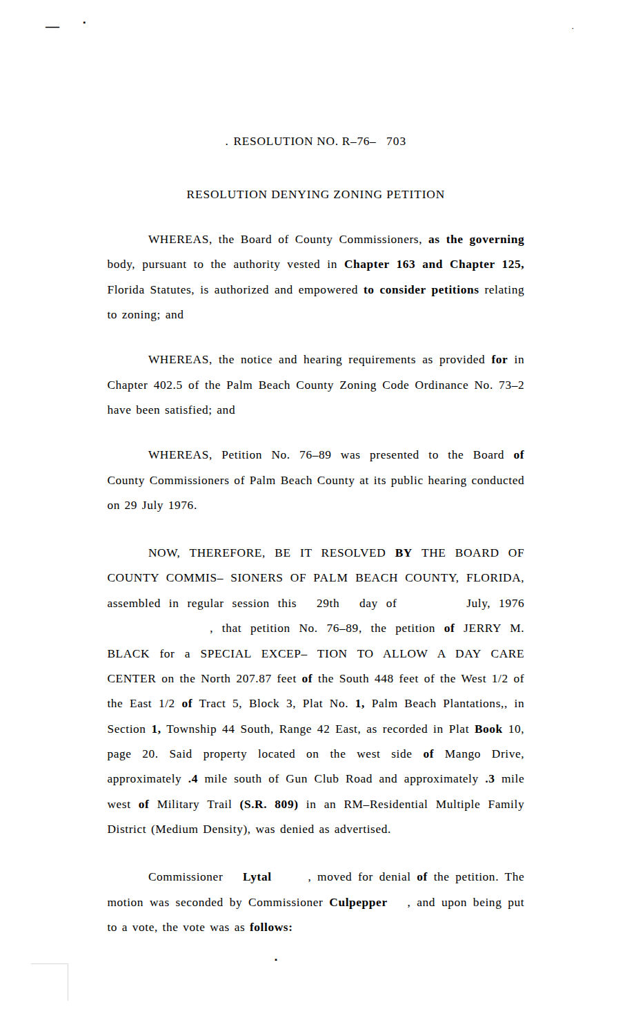—▪
·
. RESOLUTION NO. R–76– 703
RESOLUTION DENYING ZONING PETITION
WHEREAS, the Board of County Commissioners, as the governing body, pursuant to the authority vested in Chapter 163 and Chapter 125, Florida Statutes, is authorized and empowered to consider petitions relating to zoning; and
WHEREAS, the notice and hearing requirements as provided for in Chapter 402.5 of the Palm Beach County Zoning Code Ordinance No. 73–2 have been satisfied; and
WHEREAS, Petition No. 76–89 was presented to the Board of County Commissioners of Palm Beach County at its public hearing conducted on 29 July 1976.
NOW, THEREFORE, BE IT RESOLVED BY THE BOARD OF COUNTY COMMIS– SIONERS OF PALM BEACH COUNTY, FLORIDA, assembled in regular session this 29th day of July, 1976 , that petition No. 76–89, the petition of JERRY M. BLACK for a SPECIAL EXCEP– TION TO ALLOW A DAY CARE CENTER on the North 207.87 feet of the South 448 feet of the West 1/2 of the East 1/2 of Tract 5, Block 3, Plat No. 1, Palm Beach Plantations,, in Section 1, Township 44 South, Range 42 East, as recorded in Plat Book 10, page 20. Said property located on the west side of Mango Drive, approximately .4 mile south of Gun Club Road and approximately .3 mile west of Military Trail (S.R. 809) in an RM–Residential Multiple Family District (Medium Density), was denied as advertised.
Commissioner Lytal , moved for denial of the petition. The motion was seconded by Commissioner Culpepper , and upon being put to a vote, the vote was as follows:
▪